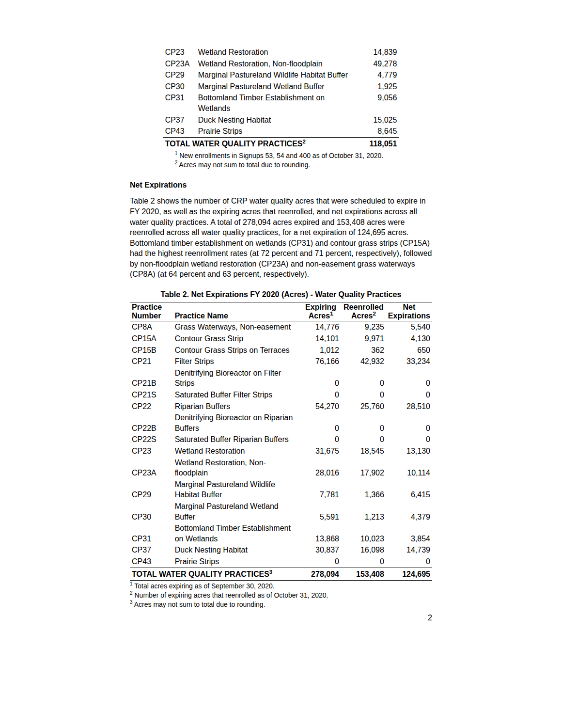| CP23 | Wetland Restoration | 14,839 |
| CP23A | Wetland Restoration, Non-floodplain | 49,278 |
| CP29 | Marginal Pastureland Wildlife Habitat Buffer | 4,779 |
| CP30 | Marginal Pastureland Wetland Buffer | 1,925 |
| CP31 | Bottomland Timber Establishment on Wetlands | 9,056 |
| CP37 | Duck Nesting Habitat | 15,025 |
| CP43 | Prairie Strips | 8,645 |
| TOTAL WATER QUALITY PRACTICES 2 | 118,051 |
1 New enrollments in Signups 53, 54 and 400 as of October 31, 2020.
2 Acres may not sum to total due to rounding.
Net Expirations
Table 2 shows the number of CRP water quality acres that were scheduled to expire in FY 2020, as well as the expiring acres that reenrolled, and net expirations across all water quality practices. A total of 278,094 acres expired and 153,408 acres were reenrolled across all water quality practices, for a net expiration of 124,695 acres. Bottomland timber establishment on wetlands (CP31) and contour grass strips (CP15A) had the highest reenrollment rates (at 72 percent and 71 percent, respectively), followed by non-floodplain wetland restoration (CP23A) and non-easement grass waterways (CP8A) (at 64 percent and 63 percent, respectively).
Table 2. Net Expirations FY 2020 (Acres) - Water Quality Practices
| Practice Number | Practice Name | Expiring Acres 1 | Reenrolled Acres 2 | Net Expirations |
| --- | --- | --- | --- | --- |
| CP8A | Grass Waterways, Non-easement | 14,776 | 9,235 | 5,540 |
| CP15A | Contour Grass Strip | 14,101 | 9,971 | 4,130 |
| CP15B | Contour Grass Strips on Terraces | 1,012 | 362 | 650 |
| CP21 | Filter Strips | 76,166 | 42,932 | 33,234 |
| CP21B | Denitrifying Bioreactor on Filter Strips | 0 | 0 | 0 |
| CP21S | Saturated Buffer Filter Strips | 0 | 0 | 0 |
| CP22 | Riparian Buffers | 54,270 | 25,760 | 28,510 |
| CP22B | Denitrifying Bioreactor on Riparian Buffers | 0 | 0 | 0 |
| CP22S | Saturated Buffer Riparian Buffers | 0 | 0 | 0 |
| CP23 | Wetland Restoration | 31,675 | 18,545 | 13,130 |
| CP23A | Wetland Restoration, Non-floodplain | 28,016 | 17,902 | 10,114 |
| CP29 | Marginal Pastureland Wildlife Habitat Buffer | 7,781 | 1,366 | 6,415 |
| CP30 | Marginal Pastureland Wetland Buffer | 5,591 | 1,213 | 4,379 |
| CP31 | Bottomland Timber Establishment on Wetlands | 13,868 | 10,023 | 3,854 |
| CP37 | Duck Nesting Habitat | 30,837 | 16,098 | 14,739 |
| CP43 | Prairie Strips | 0 | 0 | 0 |
| TOTAL WATER QUALITY PRACTICES 3 | 278,094 | 153,408 | 124,695 |
1 Total acres expiring as of September 30, 2020.
2 Number of expiring acres that reenrolled as of October 31, 2020.
3 Acres may not sum to total due to rounding.
2